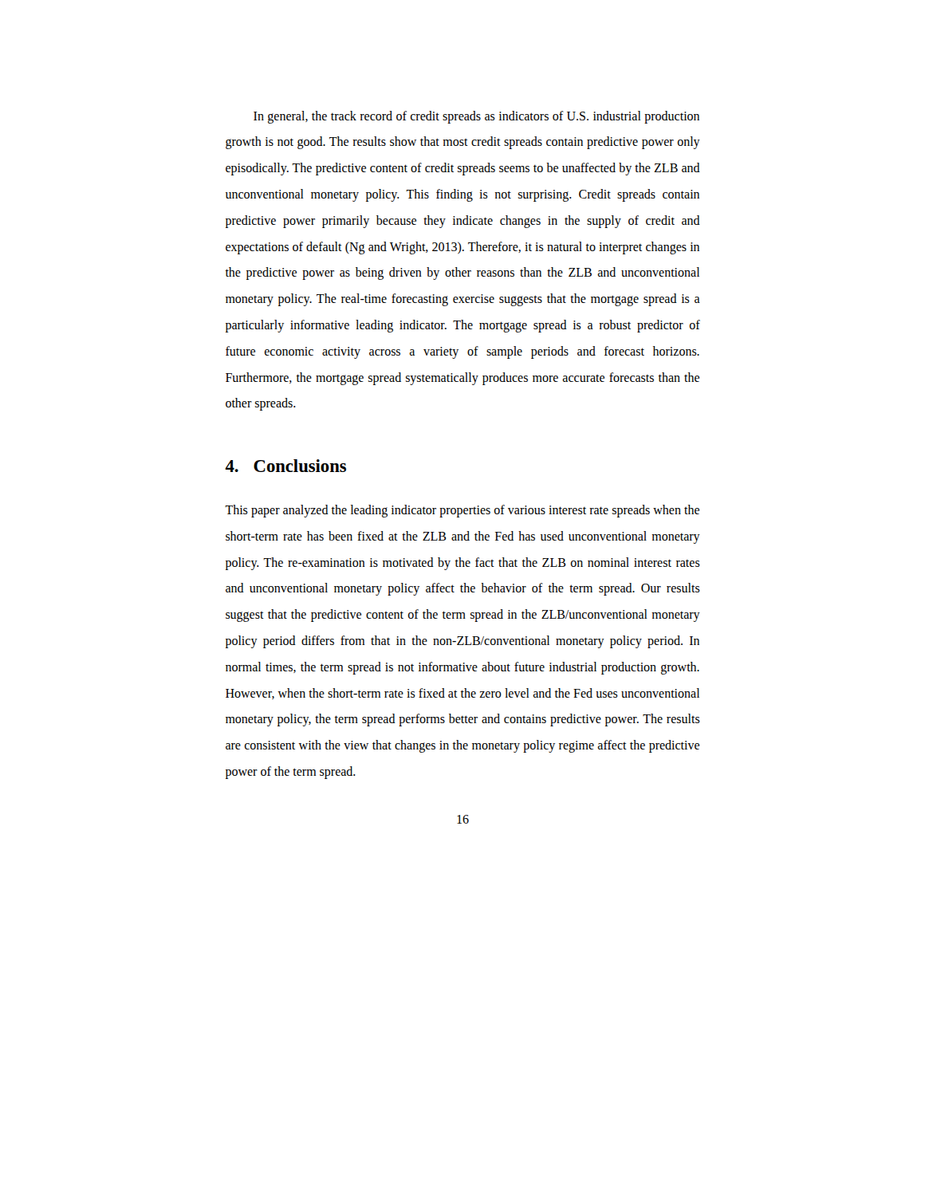In general, the track record of credit spreads as indicators of U.S. industrial production growth is not good. The results show that most credit spreads contain predictive power only episodically. The predictive content of credit spreads seems to be unaffected by the ZLB and unconventional monetary policy. This finding is not surprising. Credit spreads contain predictive power primarily because they indicate changes in the supply of credit and expectations of default (Ng and Wright, 2013). Therefore, it is natural to interpret changes in the predictive power as being driven by other reasons than the ZLB and unconventional monetary policy. The real-time forecasting exercise suggests that the mortgage spread is a particularly informative leading indicator. The mortgage spread is a robust predictor of future economic activity across a variety of sample periods and forecast horizons. Furthermore, the mortgage spread systematically produces more accurate forecasts than the other spreads.
4. Conclusions
This paper analyzed the leading indicator properties of various interest rate spreads when the short-term rate has been fixed at the ZLB and the Fed has used unconventional monetary policy. The re-examination is motivated by the fact that the ZLB on nominal interest rates and unconventional monetary policy affect the behavior of the term spread. Our results suggest that the predictive content of the term spread in the ZLB/unconventional monetary policy period differs from that in the non-ZLB/conventional monetary policy period. In normal times, the term spread is not informative about future industrial production growth. However, when the short-term rate is fixed at the zero level and the Fed uses unconventional monetary policy, the term spread performs better and contains predictive power. The results are consistent with the view that changes in the monetary policy regime affect the predictive power of the term spread.
16